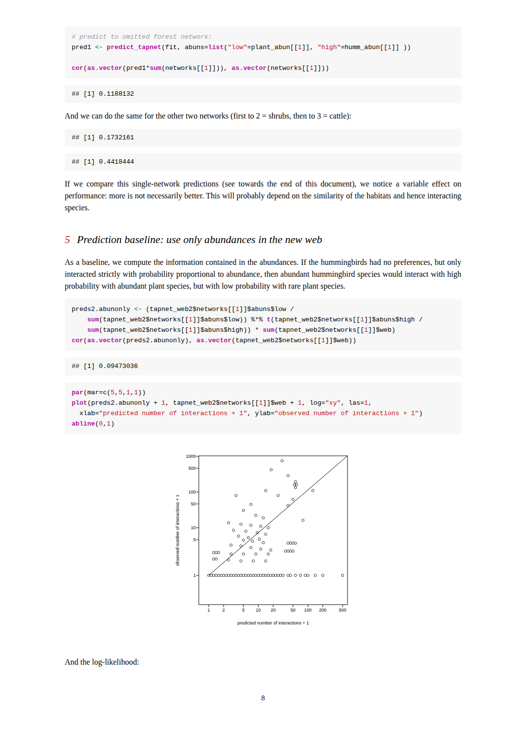# predict to omitted forest network: pred1 <- predict_tapnet(fit, abuns=list("low"=plant_abun[[1]], "high"=humm_abun[[1]] )) cor(as.vector(pred1*sum(networks[[1]])), as.vector(networks[[1]]))
## [1] 0.1188132
And we can do the same for the other two networks (first to 2 = shrubs, then to 3 = cattle):
## [1] 0.1732161
## [1] 0.4418444
If we compare this single-network predictions (see towards the end of this document), we notice a variable effect on performance: more is not necessarily better. This will probably depend on the similarity of the habitats and hence interacting species.
5 Prediction baseline: use only abundances in the new web
As a baseline, we compute the information contained in the abundances. If the hummingbirds had no preferences, but only interacted strictly with probability proportional to abundance, then abundant hummingbird species would interact with high probability with abundant plant species, but with low probability with rare plant species.
preds2.abunonly <- (tapnet_web2$networks[[1]]$abuns$low / sum(tapnet_web2$networks[[1]]$abuns$low)) %*% t(tapnet_web2$networks[[1]]$abuns$high / sum(tapnet_web2$networks[[1]]$abuns$high)) * sum(tapnet_web2$networks[[1]]$web) cor(as.vector(preds2.abunonly), as.vector(tapnet_web2$networks[[1]]$web))
## [1] 0.09473036
par(mar=c(5,5,1,1)) plot(preds2.abunonly + 1, tapnet_web2$networks[[1]]$web + 1, log="xy", las=1, xlab="predicted number of interactions + 1", ylab="observed number of interactions + 1") abline(0,1)
1000 500 100 50 10 5 1 1 2 5 10 20 50 100 200 500 predicted number of interactions + 1 observed number of interactions + 1
And the log-likelihood:
8